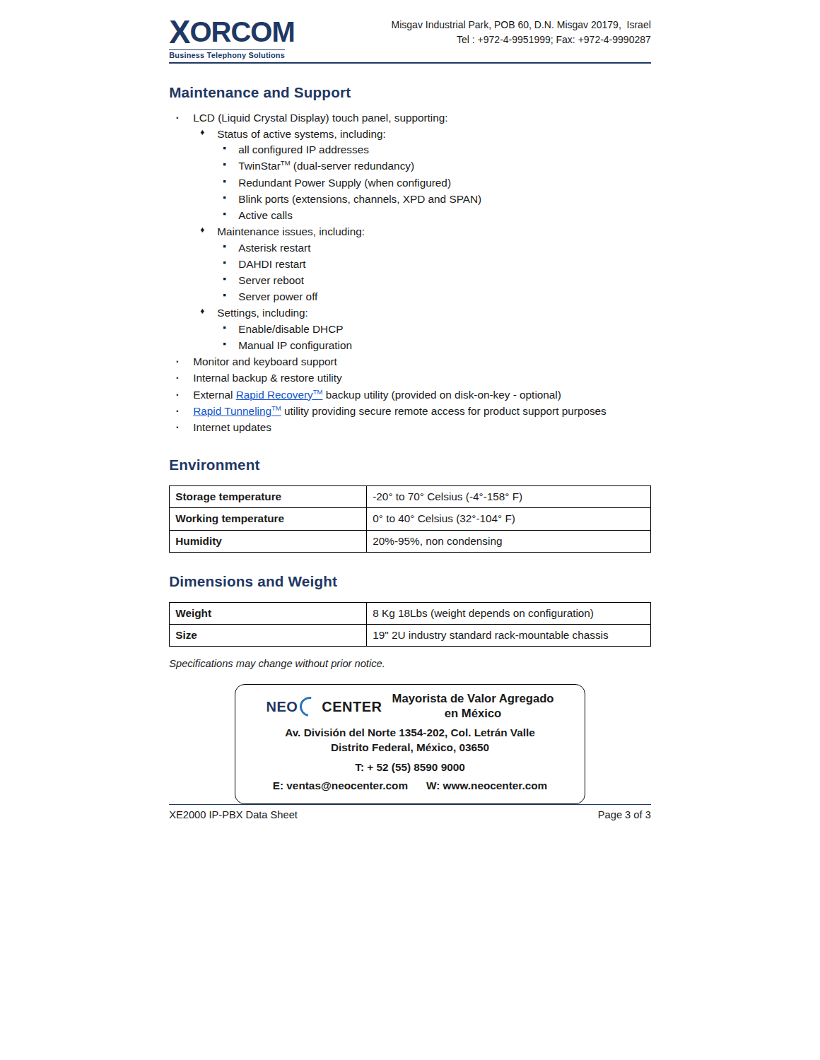XORCOM
Business Telephony Solutions
Misgav Industrial Park, POB 60, D.N. Misgav 20179, Israel
Tel : +972-4-9951999; Fax: +972-4-9990287
Maintenance and Support
LCD (Liquid Crystal Display) touch panel, supporting:
Status of active systems, including:
all configured IP addresses
TwinStarTM (dual-server redundancy)
Redundant Power Supply (when configured)
Blink ports (extensions, channels, XPD and SPAN)
Active calls
Maintenance issues, including:
Asterisk restart
DAHDI restart
Server reboot
Server power off
Settings, including:
Enable/disable DHCP
Manual IP configuration
Monitor and keyboard support
Internal backup & restore utility
External Rapid RecoveryTM backup utility (provided on disk-on-key - optional)
Rapid TunnelingTM utility providing secure remote access for product support purposes
Internet updates
Environment
| Storage temperature | -20° to 70° Celsius (-4°-158° F) |
| Working temperature | 0° to 40° Celsius (32°-104° F) |
| Humidity | 20%-95%, non condensing |
Dimensions and Weight
| Weight | 8 Kg 18Lbs (weight depends on configuration) |
| Size | 19" 2U industry standard rack-mountable chassis |
Specifications may change without prior notice.
NEO CENTER
Mayorista de Valor Agregado
en México
Av. División del Norte 1354-202, Col. Letrán Valle
Distrito Federal, México, 03650
T: + 52 (55) 8590 9000
E: ventas@neocenter.com W: www.neocenter.com
XE2000 IP-PBX Data Sheet Page 3 of 3